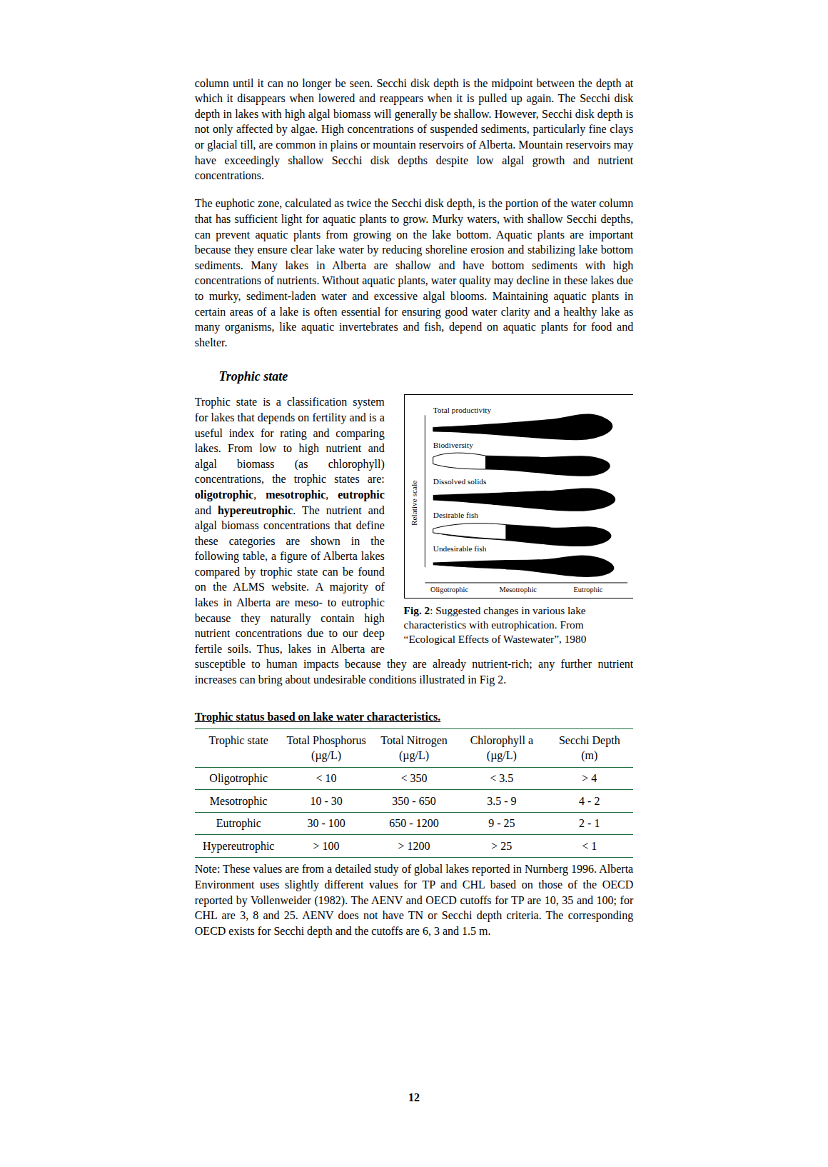column until it can no longer be seen. Secchi disk depth is the midpoint between the depth at which it disappears when lowered and reappears when it is pulled up again. The Secchi disk depth in lakes with high algal biomass will generally be shallow. However, Secchi disk depth is not only affected by algae. High concentrations of suspended sediments, particularly fine clays or glacial till, are common in plains or mountain reservoirs of Alberta. Mountain reservoirs may have exceedingly shallow Secchi disk depths despite low algal growth and nutrient concentrations.
The euphotic zone, calculated as twice the Secchi disk depth, is the portion of the water column that has sufficient light for aquatic plants to grow. Murky waters, with shallow Secchi depths, can prevent aquatic plants from growing on the lake bottom. Aquatic plants are important because they ensure clear lake water by reducing shoreline erosion and stabilizing lake bottom sediments. Many lakes in Alberta are shallow and have bottom sediments with high concentrations of nutrients. Without aquatic plants, water quality may decline in these lakes due to murky, sediment-laden water and excessive algal blooms. Maintaining aquatic plants in certain areas of a lake is often essential for ensuring good water clarity and a healthy lake as many organisms, like aquatic invertebrates and fish, depend on aquatic plants for food and shelter.
Trophic state
Relative scale Total productivity Biodiversity Dissolved solids Desirable fish Undesirable fish Oligotrophic Mesotrophic Eutrophic
Fig. 2: Suggested changes in various lake characteristics with eutrophication. From “Ecological Effects of Wastewater”, 1980
Trophic state is a classification system for lakes that depends on fertility and is a useful index for rating and comparing lakes. From low to high nutrient and algal biomass (as chlorophyll) concentrations, the trophic states are: oligotrophic, mesotrophic, eutrophic and hypereutrophic. The nutrient and algal biomass concentrations that define these categories are shown in the following table, a figure of Alberta lakes compared by trophic state can be found on the ALMS website. A majority of lakes in Alberta are meso- to eutrophic because they naturally contain high nutrient concentrations due to our deep fertile soils. Thus, lakes in Alberta are susceptible to human impacts because they are already nutrient-rich; any further nutrient increases can bring about undesirable conditions illustrated in Fig 2.
Trophic status based on lake water characteristics.
| Trophic state | Total Phosphorus | Total Nitrogen | Chlorophyll a | Secchi Depth |
| --- | --- | --- | --- | --- |
| | (µg/L) | (µg/L) | (µg/L) | (m) |
| Oligotrophic | < 10 | < 350 | < 3.5 | > 4 |
| Mesotrophic | 10 - 30 | 350 - 650 | 3.5 - 9 | 4 - 2 |
| Eutrophic | 30 - 100 | 650 - 1200 | 9 - 25 | 2 - 1 |
| Hypereutrophic | > 100 | > 1200 | > 25 | < 1 |
Note: These values are from a detailed study of global lakes reported in Nurnberg 1996. Alberta Environment uses slightly different values for TP and CHL based on those of the OECD reported by Vollenweider (1982). The AENV and OECD cutoffs for TP are 10, 35 and 100; for CHL are 3, 8 and 25. AENV does not have TN or Secchi depth criteria. The corresponding OECD exists for Secchi depth and the cutoffs are 6, 3 and 1.5 m.
12